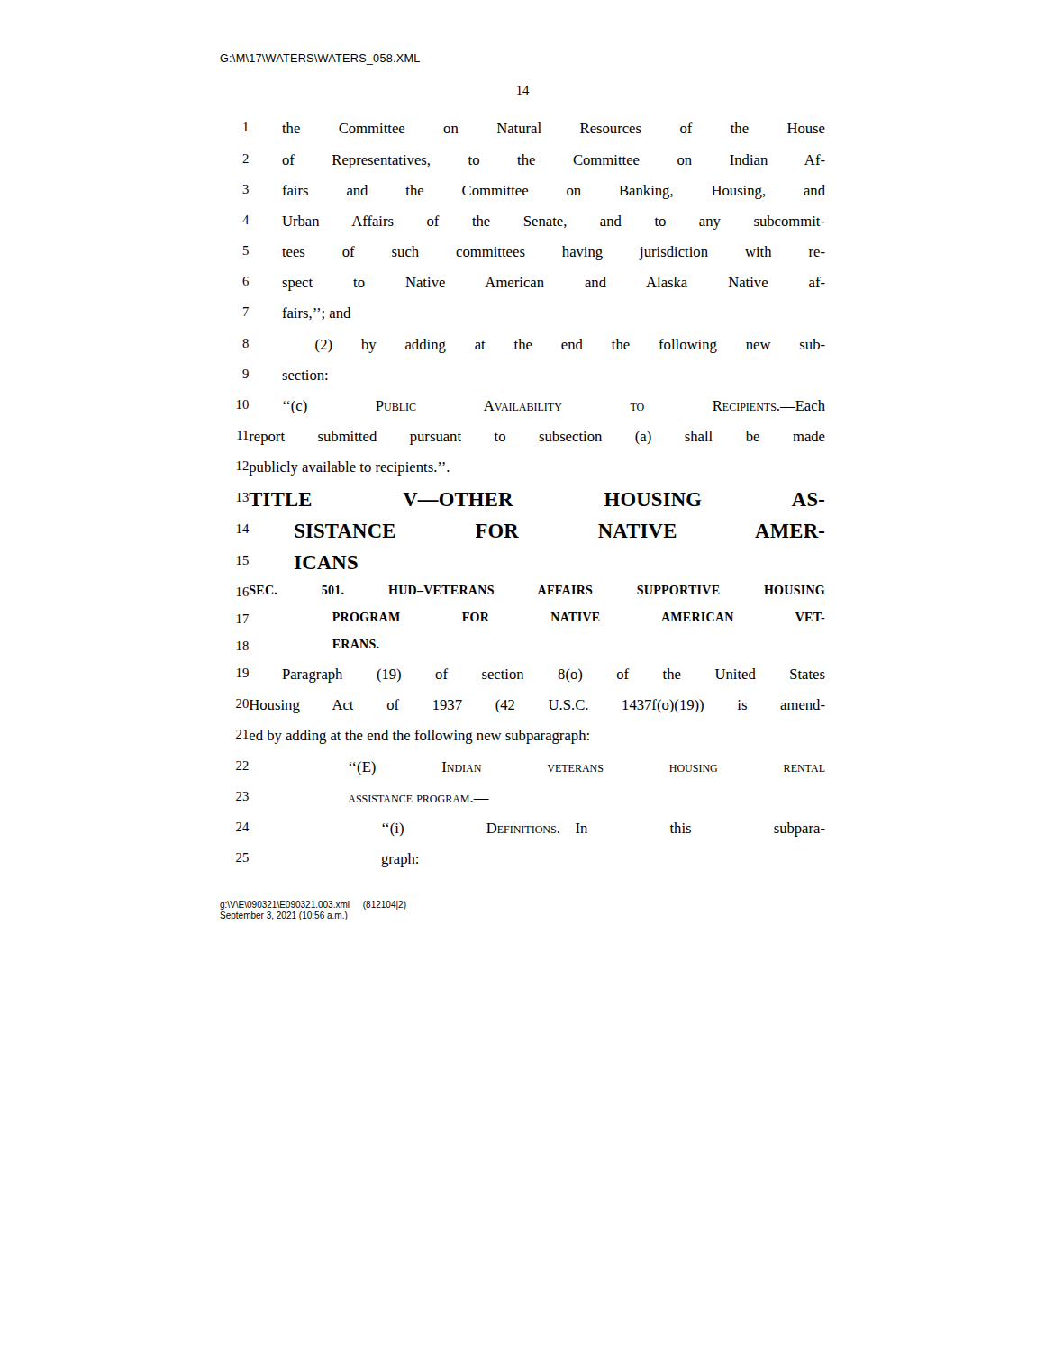G:\M\17\WATERS\WATERS_058.XML
14
| 1 | the Committee on Natural Resources of the House |
| 2 | of Representatives, to the Committee on Indian Af- |
| 3 | fairs and the Committee on Banking, Housing, and |
| 4 | Urban Affairs of the Senate, and to any subcommit- |
| 5 | tees of such committees having jurisdiction with re- |
| 6 | spect to Native American and Alaska Native af- |
| 7 | fairs,’’; and |
| 8 | (2) by adding at the end the following new sub- |
| 9 | section: |
| 10 | ‘‘(c) Public Availability to Recipients. —Each |
| 11 | report submitted pursuant to subsection (a) shall be made |
| 12 | publicly available to recipients.’’. |
| 13 | TITLE V—OTHER HOUSING AS- |
| 14 | SISTANCE FOR NATIVE AMER- |
| 15 | ICANS |
| 16 | SEC. 501. HUD–VETERANS AFFAIRS SUPPORTIVE HOUSING |
| 17 | PROGRAM FOR NATIVE AMERICAN VET- |
| 18 | ERANS. |
| 19 | Paragraph (19) of section 8(o) of the United States |
| 20 | Housing Act of 1937 (42 U.S.C. 1437f(o)(19)) is amend- |
| 21 | ed by adding at the end the following new subparagraph: |
| 22 | ‘‘(E) Indian veterans housing rental |
| 23 | assistance program. — |
| 24 | ‘‘(i) Definitions. —In this subpara- |
| 25 | graph: |
g:\V\E\090321\E090321.003.xml (812104|2)
September 3, 2021 (10:56 a.m.)